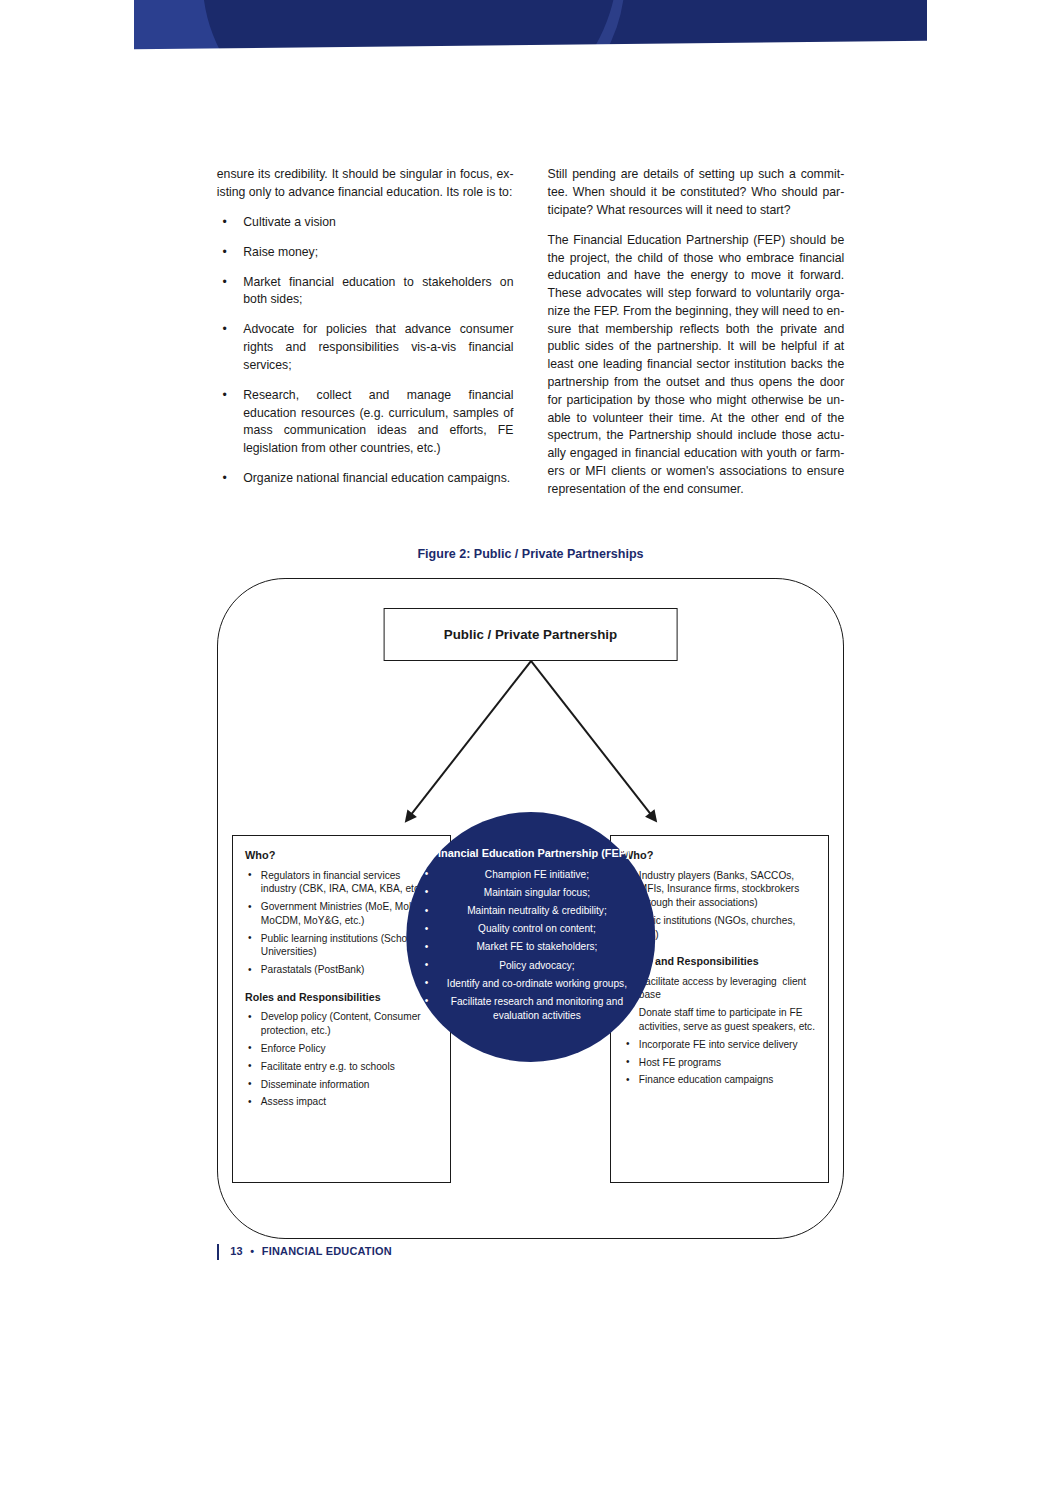13•FINANCIAL EDUCATION
ensure its credibility. It should be singular in focus, existing only to advance financial education. Its role is to:
Cultivate a vision
Raise money;
Market financial education to stakeholders on both sides;
Advocate for policies that advance consumer rights and responsibilities vis-a-vis financial services;
Research, collect and manage financial education resources (e.g. curriculum, samples of mass communication ideas and efforts, FE legislation from other countries, etc.)
Organize national financial education campaigns.
Still pending are details of setting up such a committee. When should it be constituted? Who should participate? What resources will it need to start?
The Financial Education Partnership (FEP) should be the project, the child of those who embrace financial education and have the energy to move it forward. These advocates will step forward to voluntarily organize the FEP. From the beginning, they will need to ensure that membership reflects both the private and public sides of the partnership. It will be helpful if at least one leading financial sector institution backs the partnership from the outset and thus opens the door for participation by those who might otherwise be unable to volunteer their time. At the other end of the spectrum, the Partnership should include those actually engaged in financial education with youth or farmers or MFI clients or women's associations to ensure representation of the end consumer.
Figure 2: Public / Private Partnerships
Public / Private Partnership
Who?
Regulators in financial services industry (CBK, IRA, CMA, KBA, etc.)
Government Ministries (MoE, MoIC, MoCDM, MoY&G, etc.)
Public learning institutions (Schools, Universities)
Parastatals (PostBank)
Roles and Responsibilities
Develop policy (Content, Consumer protection, etc.)
Enforce Policy
Facilitate entry e.g. to schools
Disseminate information
Assess impact
Financial Education Partnership (FEP)
Champion FE initiative;
Maintain singular focus;
Maintain neutrality & credibility;
Quality control on content;
Market FE to stakeholders;
Policy advocacy;
Identify and co-ordinate working groups,
Facilitate research and monitoring and evaluation activities
Who?
Industry players (Banks, SACCOs, MFIs, Insurance firms, stockbrokers through their associations)
Civic institutions (NGOs, churches, etc.)
Roles and Responsibilities
Facilitate access by leveraging client base
Donate staff time to participate in FE activities, serve as guest speakers, etc.
Incorporate FE into service delivery
Host FE programs
Finance education campaigns